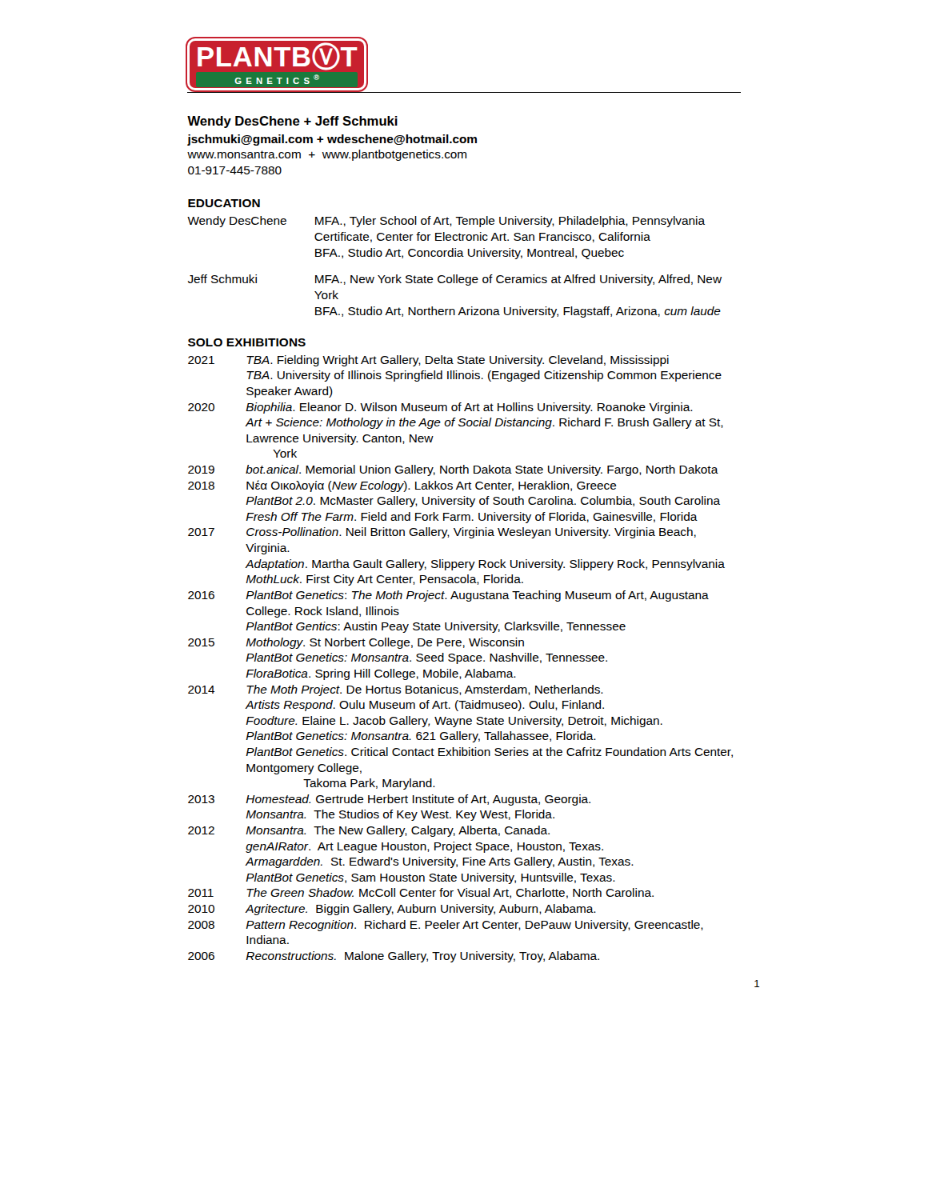PLANTBⓋT GENETICS®
Wendy DesChene + Jeff Schmuki
jschmuki@gmail.com + wdeschene@hotmail.com
www.monsantra.com + www.plantbotgenetics.com
01-917-445-7880
EDUCATION
| Wendy DesChene | MFA., Tyler School of Art, Temple University, Philadelphia, Pennsylvania |
| | Certificate, Center for Electronic Art. San Francisco, California |
| | BFA., Studio Art, Concordia University, Montreal, Quebec |
| Jeff Schmuki | MFA., New York State College of Ceramics at Alfred University, Alfred, New York |
| | BFA., Studio Art, Northern Arizona University, Flagstaff, Arizona, cum laude |
SOLO EXHIBITIONS
| 2021 | TBA . Fielding Wright Art Gallery, Delta State University. Cleveland, Mississippi |
| | TBA . University of Illinois Springfield Illinois. (Engaged Citizenship Common Experience Speaker Award) |
| 2020 | Biophilia . Eleanor D. Wilson Museum of Art at Hollins University. Roanoke Virginia. |
| | Art + Science: Mothology in the Age of Social Distancing . Richard F. Brush Gallery at St, Lawrence University. Canton, New York |
| 2019 | bot.anical . Memorial Union Gallery, North Dakota State University. Fargo, North Dakota |
| 2018 | Νέα Οικολογία ( New Ecology ). Lakkos Art Center, Heraklion, Greece |
| | PlantBot 2.0 . McMaster Gallery, University of South Carolina. Columbia, South Carolina |
| | Fresh Off The Farm . Field and Fork Farm. University of Florida, Gainesville, Florida |
| 2017 | Cross-Pollination . Neil Britton Gallery, Virginia Wesleyan University. Virginia Beach, Virginia. |
| | Adaptation . Martha Gault Gallery, Slippery Rock University. Slippery Rock, Pennsylvania |
| | MothLuck . First City Art Center, Pensacola, Florida. |
| 2016 | PlantBot Genetics : The Moth Project . Augustana Teaching Museum of Art, Augustana College. Rock Island, Illinois |
| | PlantBot Gentics : Austin Peay State University, Clarksville, Tennessee |
| 2015 | Mothology . St Norbert College, De Pere, Wisconsin |
| | PlantBot Genetics: Monsantra . Seed Space. Nashville, Tennessee. |
| | FloraBotica . Spring Hill College, Mobile, Alabama. |
| 2014 | The Moth Project . De Hortus Botanicus, Amsterdam, Netherlands. |
| | Artists Respond . Oulu Museum of Art. (Taidmuseo). Oulu, Finland. |
| | Foodture. Elaine L. Jacob Gallery , Wayne State University, Detroit, Michigan. |
| | PlantBot Genetics: Monsantra. 621 Gallery, Tallahassee, Florida. |
| | PlantBot Genetics . Critical Contact Exhibition Series at the Cafritz Foundation Arts Center, Montgomery College, Takoma Park, Maryland. |
| 2013 | Homestead. Gertrude Herbert Institute of Art, Augusta, Georgia. |
| | Monsantra. The Studios of Key West. Key West, Florida. |
| 2012 | Monsantra. The New Gallery, Calgary, Alberta, Canada. |
| | genAIRator . Art League Houston, Project Space, Houston, Texas. |
| | Armagardden. St. Edward's University, Fine Arts Gallery, Austin, Texas. |
| | PlantBot Genetics , Sam Houston State University, Huntsville, Texas. |
| 2011 | The Green Shadow. McColl Center for Visual Art, Charlotte, North Carolina. |
| 2010 | Agritecture. Biggin Gallery, Auburn University, Auburn, Alabama. |
| 2008 | Pattern Recognition . Richard E. Peeler Art Center, DePauw University, Greencastle, Indiana. |
| 2006 | Reconstructions. Malone Gallery, Troy University, Troy, Alabama. |
1